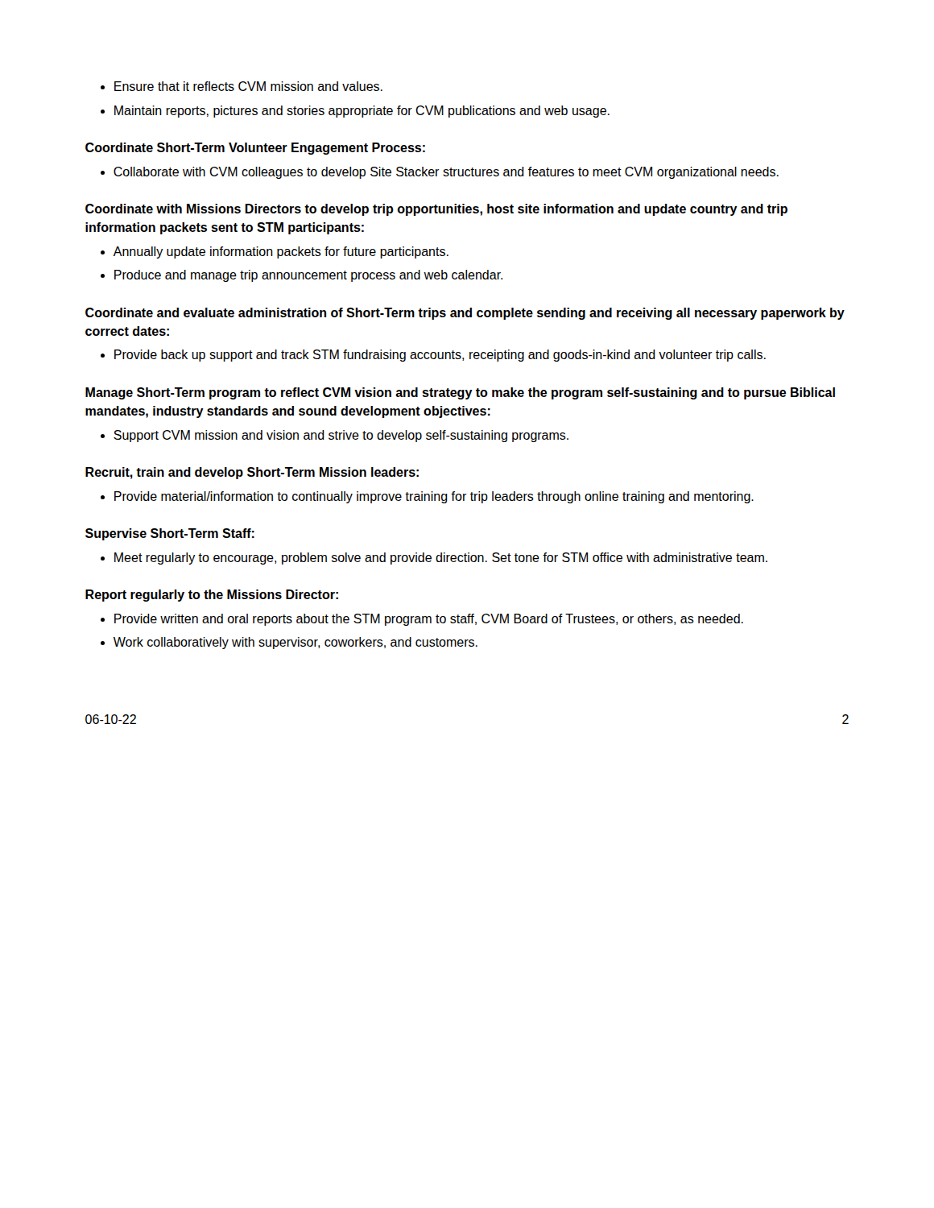Ensure that it reflects CVM mission and values.
Maintain reports, pictures and stories appropriate for CVM publications and web usage.
Coordinate Short-Term Volunteer Engagement Process:
Collaborate with CVM colleagues to develop Site Stacker structures and features to meet CVM organizational needs.
Coordinate with Missions Directors to develop trip opportunities, host site information and update country and trip information packets sent to STM participants:
Annually update information packets for future participants.
Produce and manage trip announcement process and web calendar.
Coordinate and evaluate administration of Short-Term trips and complete sending and receiving all necessary paperwork by correct dates:
Provide back up support and track STM fundraising accounts, receipting and goods-in-kind and volunteer trip calls.
Manage Short-Term program to reflect CVM vision and strategy to make the program self-sustaining and to pursue Biblical mandates, industry standards and sound development objectives:
Support CVM mission and vision and strive to develop self-sustaining programs.
Recruit, train and develop Short-Term Mission leaders:
Provide material/information to continually improve training for trip leaders through online training and mentoring.
Supervise Short-Term Staff:
Meet regularly to encourage, problem solve and provide direction. Set tone for STM office with administrative team.
Report regularly to the Missions Director:
Provide written and oral reports about the STM program to staff, CVM Board of Trustees, or others, as needed.
Work collaboratively with supervisor, coworkers, and customers.
06-10-22 2